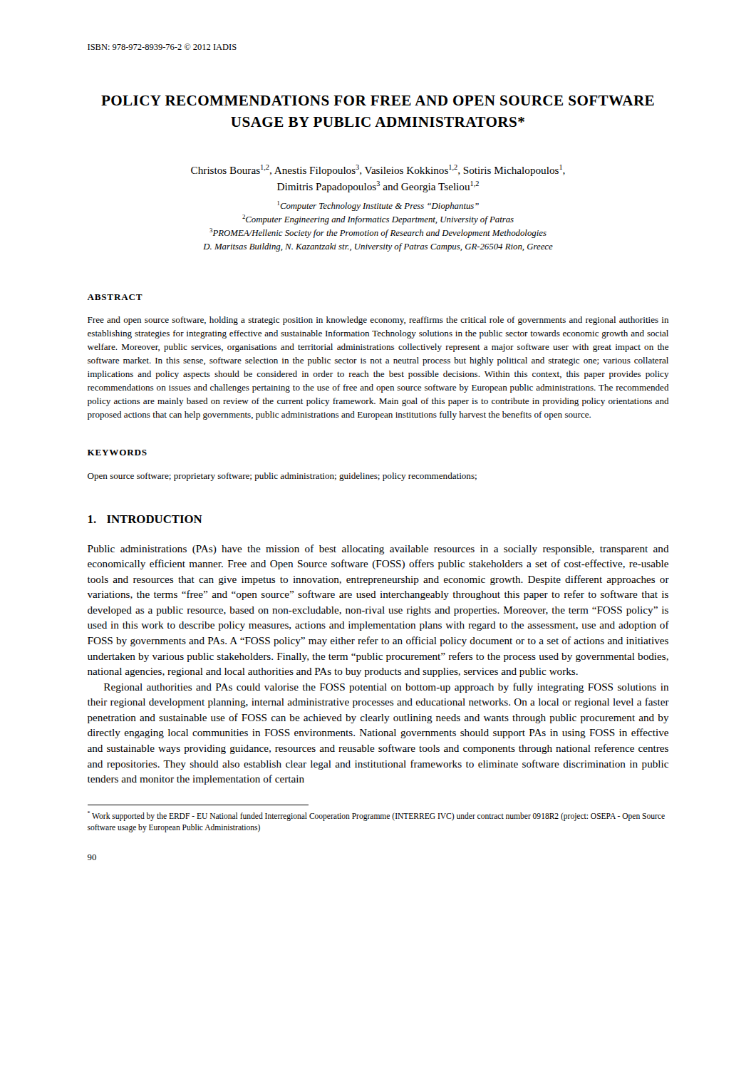ISBN: 978-972-8939-76-2 © 2012 IADIS
POLICY RECOMMENDATIONS FOR FREE AND OPEN SOURCE SOFTWARE USAGE BY PUBLIC ADMINISTRATORS*
Christos Bouras1,2, Anestis Filopoulos3, Vasileios Kokkinos1,2, Sotiris Michalopoulos1,
Dimitris Papadopoulos3 and Georgia Tseliou1,2
1Computer Technology Institute & Press “Diophantus”
2Computer Engineering and Informatics Department, University of Patras
3PROMEA/Hellenic Society for the Promotion of Research and Development Methodologies
D. Maritsas Building, N. Kazantzaki str., University of Patras Campus, GR-26504 Rion, Greece
ABSTRACT
Free and open source software, holding a strategic position in knowledge economy, reaffirms the critical role of governments and regional authorities in establishing strategies for integrating effective and sustainable Information Technology solutions in the public sector towards economic growth and social welfare. Moreover, public services, organisations and territorial administrations collectively represent a major software user with great impact on the software market. In this sense, software selection in the public sector is not a neutral process but highly political and strategic one; various collateral implications and policy aspects should be considered in order to reach the best possible decisions. Within this context, this paper provides policy recommendations on issues and challenges pertaining to the use of free and open source software by European public administrations. The recommended policy actions are mainly based on review of the current policy framework. Main goal of this paper is to contribute in providing policy orientations and proposed actions that can help governments, public administrations and European institutions fully harvest the benefits of open source.
KEYWORDS
Open source software; proprietary software; public administration; guidelines; policy recommendations;
1. INTRODUCTION
Public administrations (PAs) have the mission of best allocating available resources in a socially responsible, transparent and economically efficient manner. Free and Open Source software (FOSS) offers public stakeholders a set of cost-effective, re-usable tools and resources that can give impetus to innovation, entrepreneurship and economic growth. Despite different approaches or variations, the terms “free” and “open source” software are used interchangeably throughout this paper to refer to software that is developed as a public resource, based on non-excludable, non-rival use rights and properties. Moreover, the term “FOSS policy” is used in this work to describe policy measures, actions and implementation plans with regard to the assessment, use and adoption of FOSS by governments and PAs. A “FOSS policy” may either refer to an official policy document or to a set of actions and initiatives undertaken by various public stakeholders. Finally, the term “public procurement” refers to the process used by governmental bodies, national agencies, regional and local authorities and PAs to buy products and supplies, services and public works.
Regional authorities and PAs could valorise the FOSS potential on bottom-up approach by fully integrating FOSS solutions in their regional development planning, internal administrative processes and educational networks. On a local or regional level a faster penetration and sustainable use of FOSS can be achieved by clearly outlining needs and wants through public procurement and by directly engaging local communities in FOSS environments. National governments should support PAs in using FOSS in effective and sustainable ways providing guidance, resources and reusable software tools and components through national reference centres and repositories. They should also establish clear legal and institutional frameworks to eliminate software discrimination in public tenders and monitor the implementation of certain
* Work supported by the ERDF - EU National funded Interregional Cooperation Programme (INTERREG IVC) under contract number 0918R2 (project: OSEPA - Open Source software usage by European Public Administrations)
90